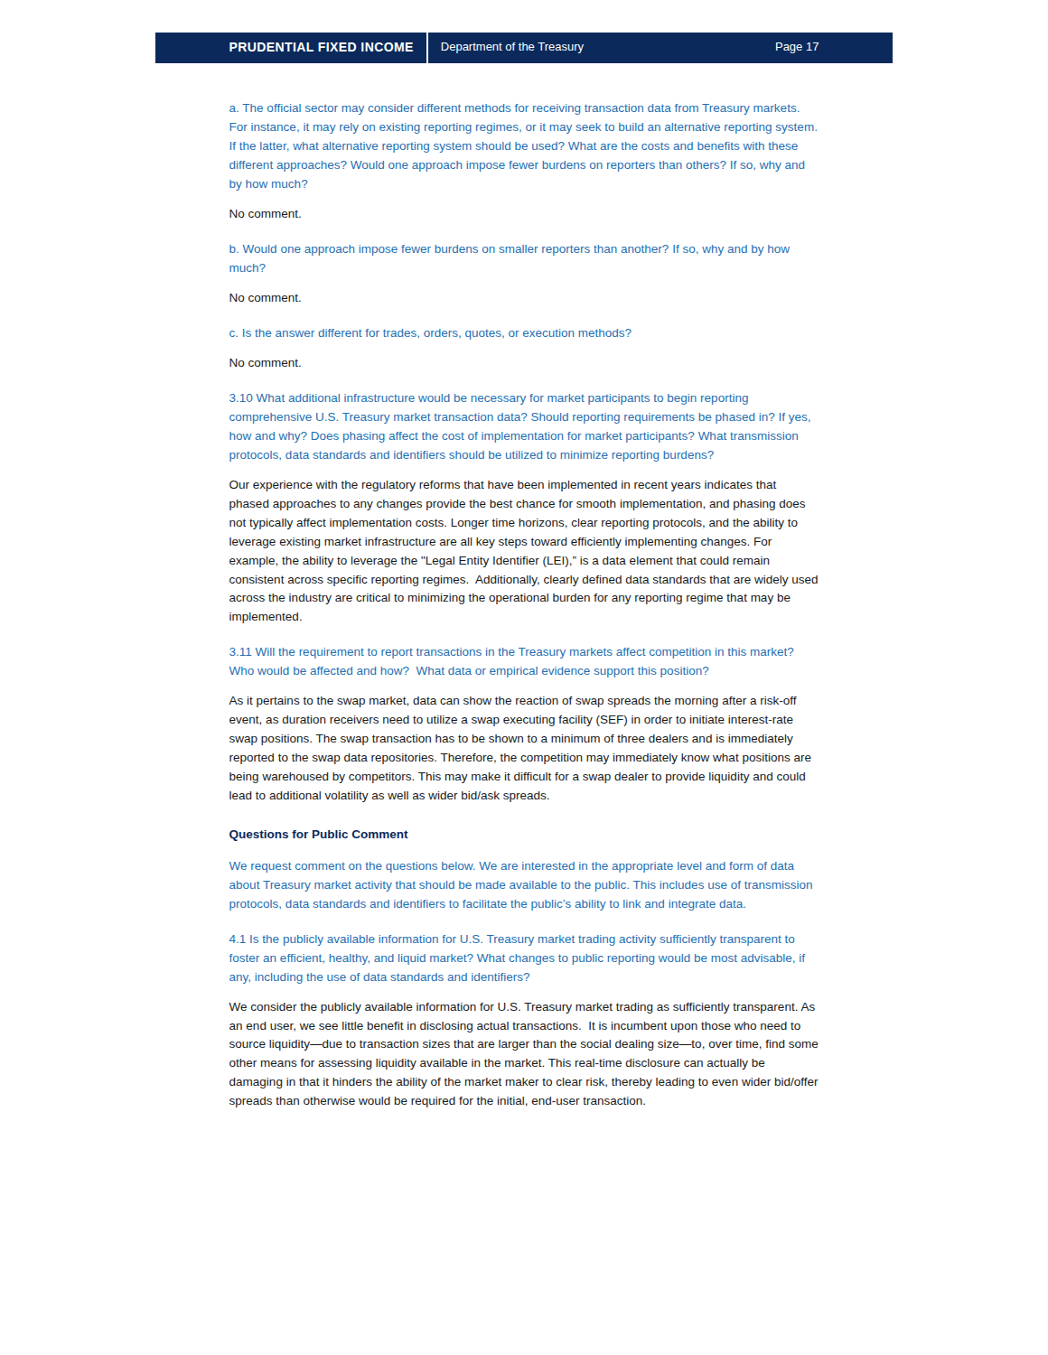PRUDENTIAL FIXED INCOME
Department of the Treasury
Page 17
a. The official sector may consider different methods for receiving transaction data from Treasury markets. For instance, it may rely on existing reporting regimes, or it may seek to build an alternative reporting system. If the latter, what alternative reporting system should be used? What are the costs and benefits with these different approaches? Would one approach impose fewer burdens on reporters than others? If so, why and by how much?
No comment.
b. Would one approach impose fewer burdens on smaller reporters than another? If so, why and by how much?
No comment.
c. Is the answer different for trades, orders, quotes, or execution methods?
No comment.
3.10 What additional infrastructure would be necessary for market participants to begin reporting comprehensive U.S. Treasury market transaction data? Should reporting requirements be phased in? If yes, how and why? Does phasing affect the cost of implementation for market participants? What transmission protocols, data standards and identifiers should be utilized to minimize reporting burdens?
Our experience with the regulatory reforms that have been implemented in recent years indicates that phased approaches to any changes provide the best chance for smooth implementation, and phasing does not typically affect implementation costs. Longer time horizons, clear reporting protocols, and the ability to leverage existing market infrastructure are all key steps toward efficiently implementing changes. For example, the ability to leverage the "Legal Entity Identifier (LEI),” is a data element that could remain consistent across specific reporting regimes. Additionally, clearly defined data standards that are widely used across the industry are critical to minimizing the operational burden for any reporting regime that may be implemented.
3.11 Will the requirement to report transactions in the Treasury markets affect competition in this market? Who would be affected and how? What data or empirical evidence support this position?
As it pertains to the swap market, data can show the reaction of swap spreads the morning after a risk-off event, as duration receivers need to utilize a swap executing facility (SEF) in order to initiate interest-rate swap positions. The swap transaction has to be shown to a minimum of three dealers and is immediately reported to the swap data repositories. Therefore, the competition may immediately know what positions are being warehoused by competitors. This may make it difficult for a swap dealer to provide liquidity and could lead to additional volatility as well as wider bid/ask spreads.
Questions for Public Comment
We request comment on the questions below. We are interested in the appropriate level and form of data about Treasury market activity that should be made available to the public. This includes use of transmission protocols, data standards and identifiers to facilitate the public’s ability to link and integrate data.
4.1 Is the publicly available information for U.S. Treasury market trading activity sufficiently transparent to foster an efficient, healthy, and liquid market? What changes to public reporting would be most advisable, if any, including the use of data standards and identifiers?
We consider the publicly available information for U.S. Treasury market trading as sufficiently transparent. As an end user, we see little benefit in disclosing actual transactions. It is incumbent upon those who need to source liquidity—due to transaction sizes that are larger than the social dealing size—to, over time, find some other means for assessing liquidity available in the market. This real-time disclosure can actually be damaging in that it hinders the ability of the market maker to clear risk, thereby leading to even wider bid/offer spreads than otherwise would be required for the initial, end-user transaction.